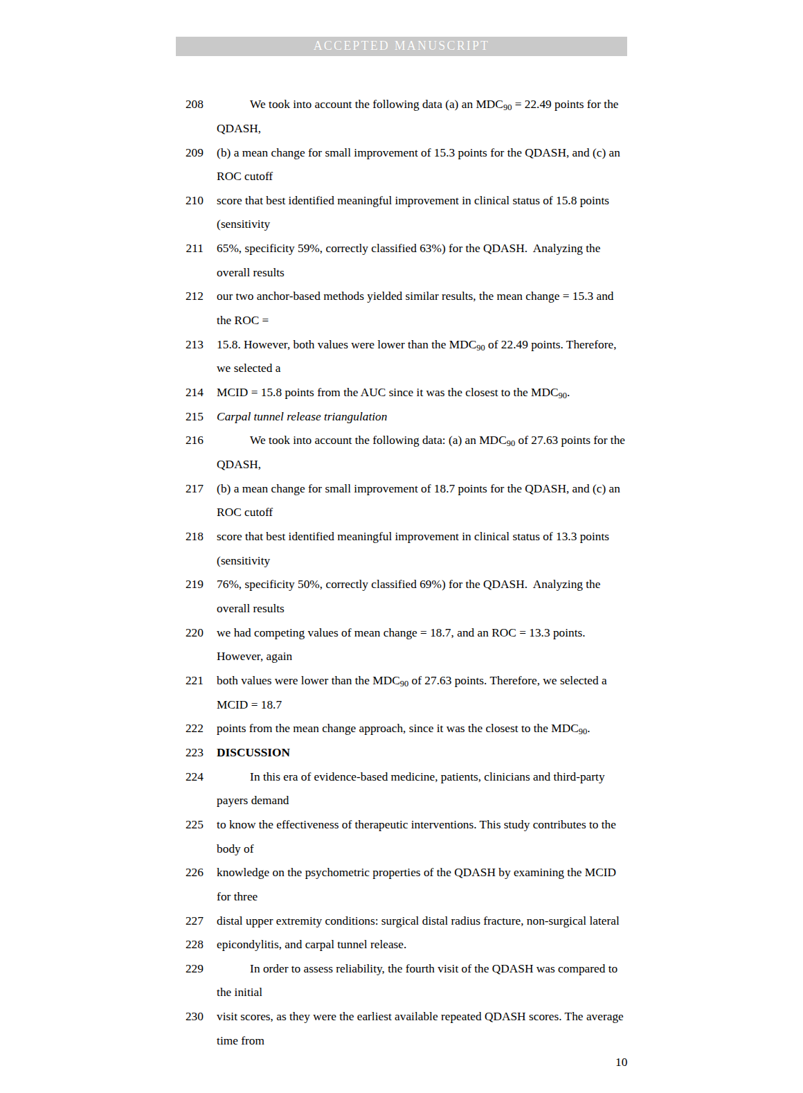ACCEPTED MANUSCRIPT
We took into account the following data (a) an MDC90 = 22.49 points for the QDASH,
(b) a mean change for small improvement of 15.3 points for the QDASH, and (c) an ROC cutoff
score that best identified meaningful improvement in clinical status of 15.8 points (sensitivity
65%, specificity 59%, correctly classified 63%) for the QDASH. Analyzing the overall results
our two anchor-based methods yielded similar results, the mean change = 15.3 and the ROC =
15.8. However, both values were lower than the MDC90 of 22.49 points. Therefore, we selected a
MCID = 15.8 points from the AUC since it was the closest to the MDC90.
Carpal tunnel release triangulation
We took into account the following data: (a) an MDC90 of 27.63 points for the QDASH,
(b) a mean change for small improvement of 18.7 points for the QDASH, and (c) an ROC cutoff
score that best identified meaningful improvement in clinical status of 13.3 points (sensitivity
76%, specificity 50%, correctly classified 69%) for the QDASH. Analyzing the overall results
we had competing values of mean change = 18.7, and an ROC = 13.3 points. However, again
both values were lower than the MDC90 of 27.63 points. Therefore, we selected a MCID = 18.7
points from the mean change approach, since it was the closest to the MDC90.
DISCUSSION
In this era of evidence-based medicine, patients, clinicians and third-party payers demand
to know the effectiveness of therapeutic interventions. This study contributes to the body of
knowledge on the psychometric properties of the QDASH by examining the MCID for three
distal upper extremity conditions: surgical distal radius fracture, non-surgical lateral
epicondylitis, and carpal tunnel release.
In order to assess reliability, the fourth visit of the QDASH was compared to the initial
visit scores, as they were the earliest available repeated QDASH scores. The average time from
10